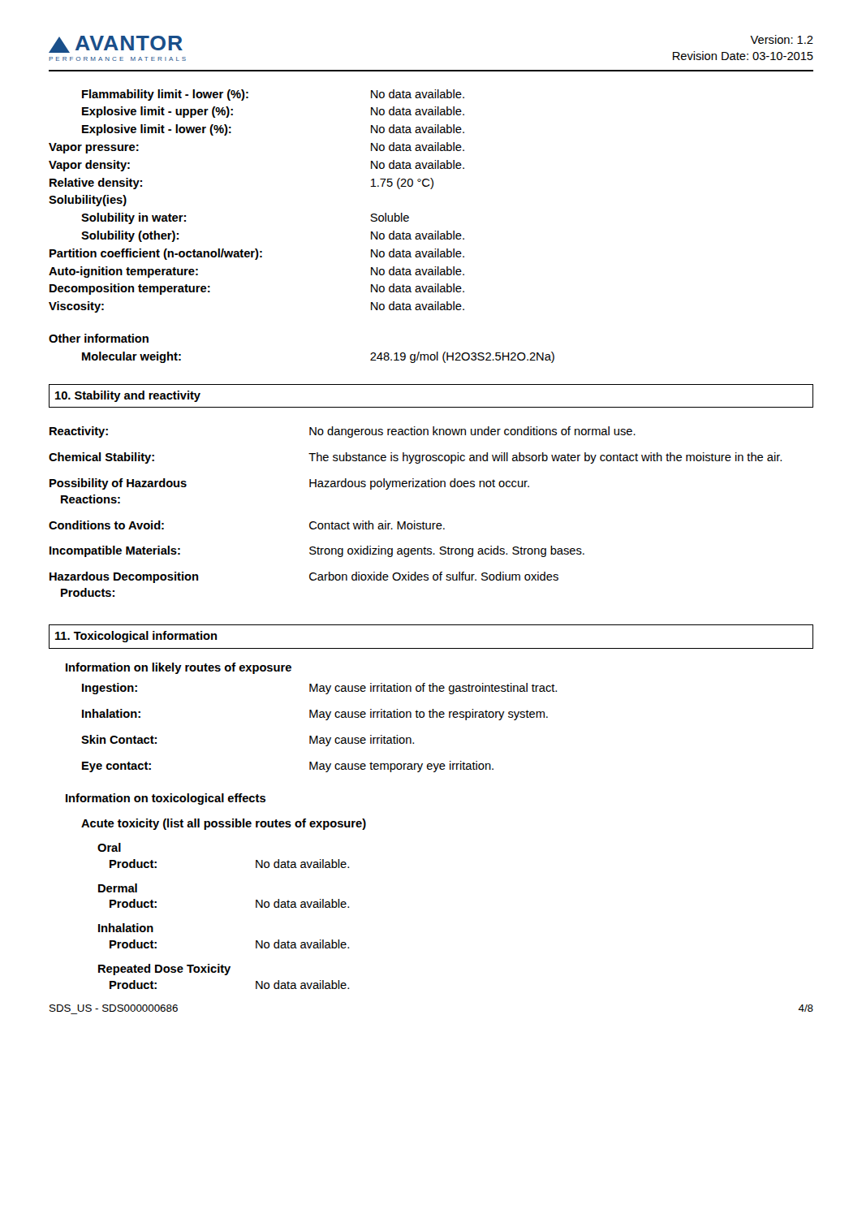AVANTORPERFORMANCE MATERIALS
Version: 1.2
Revision Date: 03-10-2015
| Flammability limit - lower (%): | No data available. |
| Explosive limit - upper (%): | No data available. |
| Explosive limit - lower (%): | No data available. |
| Vapor pressure: | No data available. |
| Vapor density: | No data available. |
| Relative density: | 1.75 (20 °C) |
| Solubility(ies) | |
| Solubility in water: | Soluble |
| Solubility (other): | No data available. |
| Partition coefficient (n-octanol/water): | No data available. |
| Auto-ignition temperature: | No data available. |
| Decomposition temperature: | No data available. |
| Viscosity: | No data available. |
| Other information | |
| Molecular weight: | 248.19 g/mol (H2O3S2.5H2O.2Na) |
10. Stability and reactivity
| Reactivity: | No dangerous reaction known under conditions of normal use. |
| Chemical Stability: | The substance is hygroscopic and will absorb water by contact with the moisture in the air. |
| Possibility of Hazardous Reactions: | Hazardous polymerization does not occur. |
| Conditions to Avoid: | Contact with air. Moisture. |
| Incompatible Materials: | Strong oxidizing agents. Strong acids. Strong bases. |
| Hazardous Decomposition Products: | Carbon dioxide Oxides of sulfur. Sodium oxides |
11. Toxicological information
Information on likely routes of exposure
| Ingestion: | May cause irritation of the gastrointestinal tract. |
| Inhalation: | May cause irritation to the respiratory system. |
| Skin Contact: | May cause irritation. |
| Eye contact: | May cause temporary eye irritation. |
Information on toxicological effects
Acute toxicity (list all possible routes of exposure)
Oral
Product:
No data available.
Dermal
Product:
No data available.
Inhalation
Product:
No data available.
Repeated Dose Toxicity
Product:
No data available.
SDS_US - SDS000000686
4/8